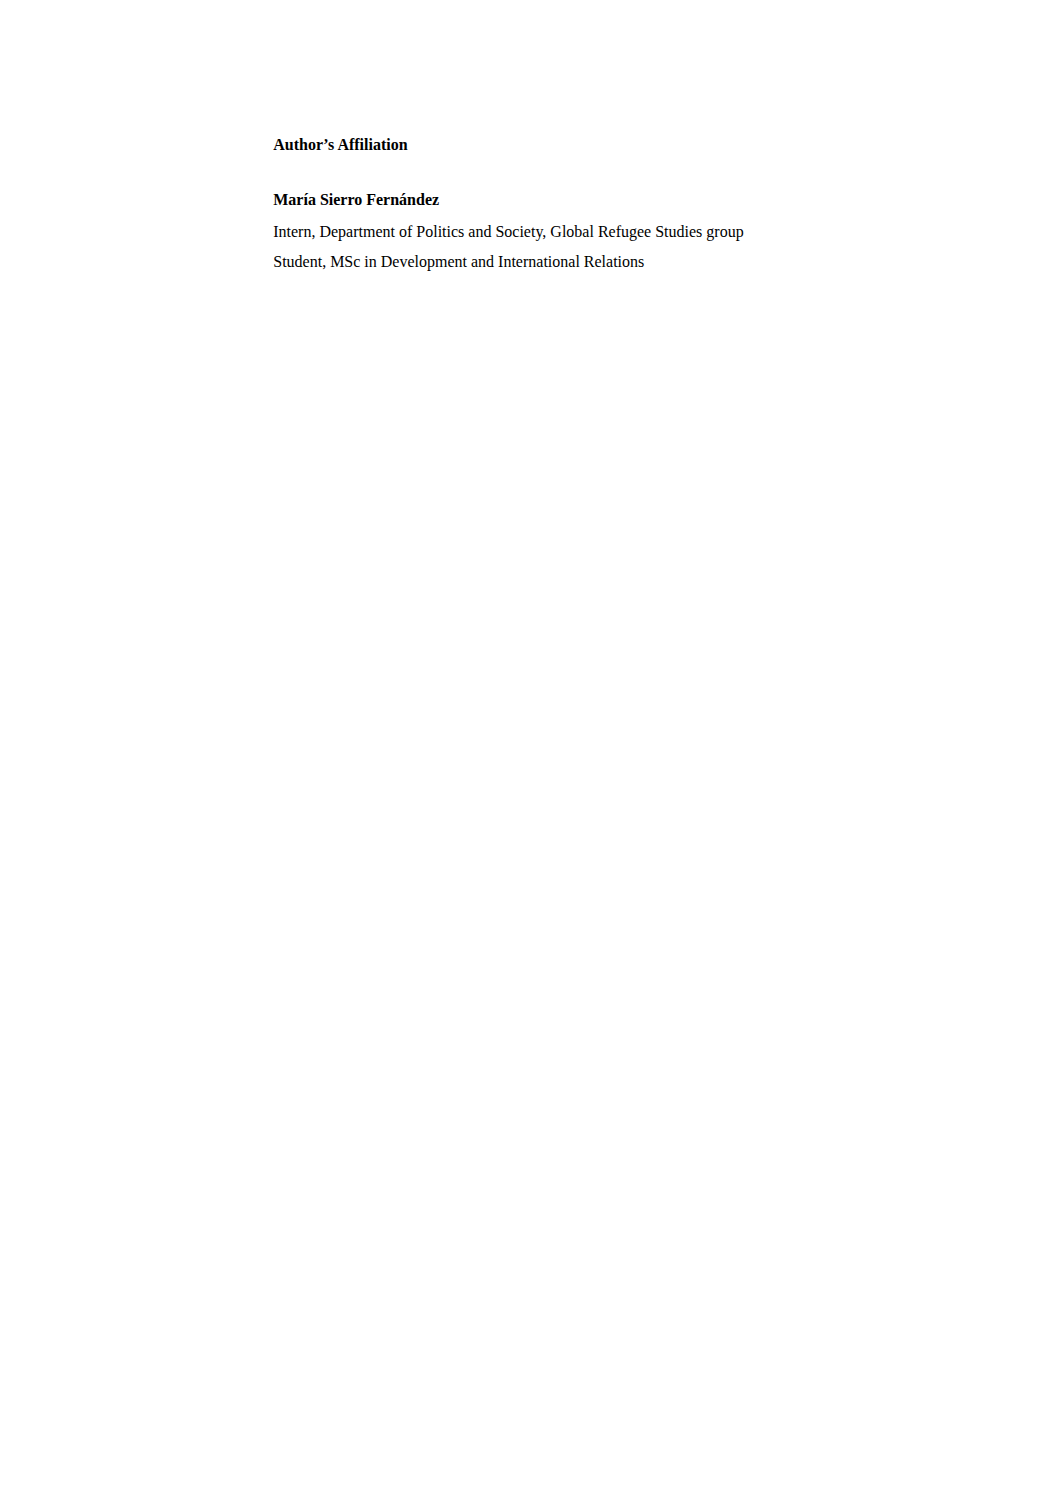Author’s Affiliation
María Sierro Fernández
Intern, Department of Politics and Society, Global Refugee Studies group
Student, MSc in Development and International Relations